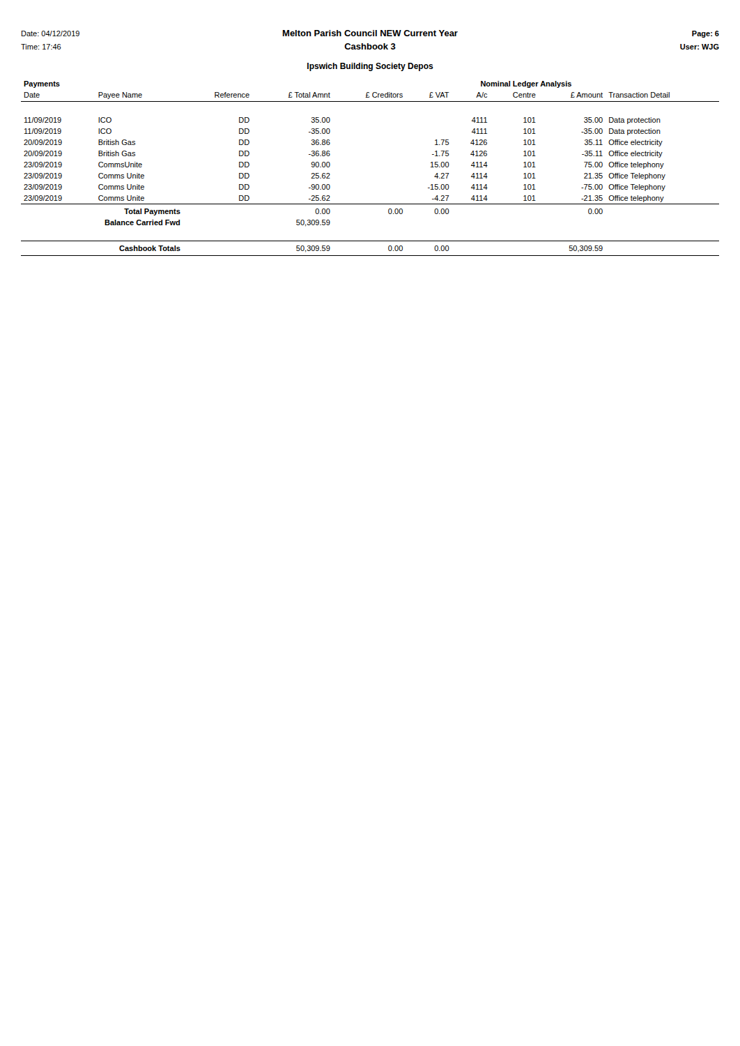Date: 04/12/2019
Melton Parish Council NEW Current Year
Page: 6
Time: 17:46
Cashbook 3
User: WJG
Ipswich Building Society Depos
| Payments | Nominal Ledger Analysis |
| Date | Payee Name | Reference | £ Total Amnt | £ Creditors | £ VAT | A/c | Centre | £ Amount | Transaction Detail |
| 11/09/2019 | ICO | DD | 35.00 | | | 4111 | 101 | 35.00 | Data protection |
| 11/09/2019 | ICO | DD | -35.00 | | | 4111 | 101 | -35.00 | Data protection |
| 20/09/2019 | British Gas | DD | 36.86 | | 1.75 | 4126 | 101 | 35.11 | Office electricity |
| 20/09/2019 | British Gas | DD | -36.86 | | -1.75 | 4126 | 101 | -35.11 | Office electricity |
| 23/09/2019 | CommsUnite | DD | 90.00 | | 15.00 | 4114 | 101 | 75.00 | Office telephony |
| 23/09/2019 | Comms Unite | DD | 25.62 | | 4.27 | 4114 | 101 | 21.35 | Office Telephony |
| 23/09/2019 | Comms Unite | DD | -90.00 | | -15.00 | 4114 | 101 | -75.00 | Office Telephony |
| 23/09/2019 | Comms Unite | DD | -25.62 | | -4.27 | 4114 | 101 | -21.35 | Office telephony |
| Total Payments | | 0.00 | 0.00 | 0.00 | | | 0.00 | |
| Balance Carried Fwd | | 50,309.59 | | | | | | |
| Cashbook Totals | | 50,309.59 | 0.00 | 0.00 | | | 50,309.59 | |